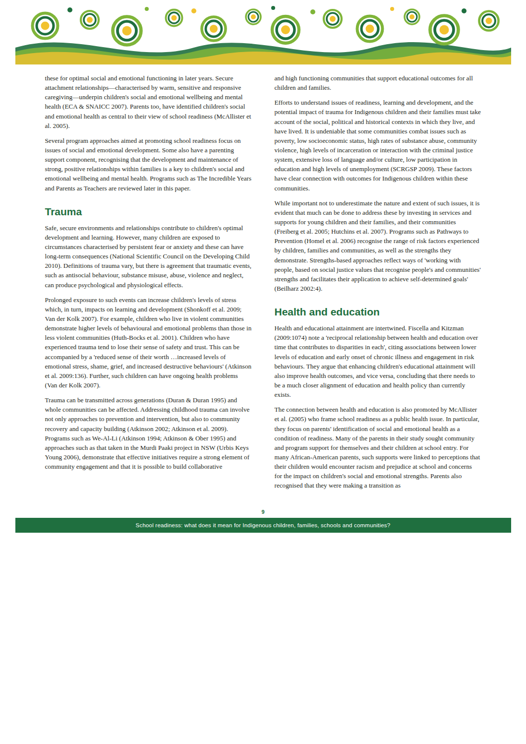these for optimal social and emotional functioning in later years. Secure attachment relationships—characterised by warm, sensitive and responsive caregiving—underpin children's social and emotional wellbeing and mental health (ECA & SNAICC 2007). Parents too, have identified children's social and emotional health as central to their view of school readiness (McAllister et al. 2005).
Several program approaches aimed at promoting school readiness focus on issues of social and emotional development. Some also have a parenting support component, recognising that the development and maintenance of strong, positive relationships within families is a key to children's social and emotional wellbeing and mental health. Programs such as The Incredible Years and Parents as Teachers are reviewed later in this paper.
Trauma
Safe, secure environments and relationships contribute to children's optimal development and learning. However, many children are exposed to circumstances characterised by persistent fear or anxiety and these can have long-term consequences (National Scientific Council on the Developing Child 2010). Definitions of trauma vary, but there is agreement that traumatic events, such as antisocial behaviour, substance misuse, abuse, violence and neglect, can produce psychological and physiological effects.
Prolonged exposure to such events can increase children's levels of stress which, in turn, impacts on learning and development (Shonkoff et al. 2009; Van der Kolk 2007). For example, children who live in violent communities demonstrate higher levels of behavioural and emotional problems than those in less violent communities (Huth-Bocks et al. 2001). Children who have experienced trauma tend to lose their sense of safety and trust. This can be accompanied by a 'reduced sense of their worth …increased levels of emotional stress, shame, grief, and increased destructive behaviours' (Atkinson et al. 2009:136). Further, such children can have ongoing health problems (Van der Kolk 2007).
Trauma can be transmitted across generations (Duran & Duran 1995) and whole communities can be affected. Addressing childhood trauma can involve not only approaches to prevention and intervention, but also to community recovery and capacity building (Atkinson 2002; Atkinson et al. 2009). Programs such as We-Al-Li (Atkinson 1994; Atkinson & Ober 1995) and approaches such as that taken in the Murdi Paaki project in NSW (Urbis Keys Young 2006), demonstrate that effective initiatives require a strong element of community engagement and that it is possible to build collaborative
and high functioning communities that support educational outcomes for all children and families.
Efforts to understand issues of readiness, learning and development, and the potential impact of trauma for Indigenous children and their families must take account of the social, political and historical contexts in which they live, and have lived. It is undeniable that some communities combat issues such as poverty, low socioeconomic status, high rates of substance abuse, community violence, high levels of incarceration or interaction with the criminal justice system, extensive loss of language and/or culture, low participation in education and high levels of unemployment (SCRGSP 2009). These factors have clear connection with outcomes for Indigenous children within these communities.
While important not to underestimate the nature and extent of such issues, it is evident that much can be done to address these by investing in services and supports for young children and their families, and their communities (Freiberg et al. 2005; Hutchins et al. 2007). Programs such as Pathways to Prevention (Homel et al. 2006) recognise the range of risk factors experienced by children, families and communities, as well as the strengths they demonstrate. Strengths-based approaches reflect ways of 'working with people, based on social justice values that recognise people's and communities' strengths and facilitates their application to achieve self-determined goals' (Beilharz 2002:4).
Health and education
Health and educational attainment are intertwined. Fiscella and Kitzman (2009:1074) note a 'reciprocal relationship between health and education over time that contributes to disparities in each', citing associations between lower levels of education and early onset of chronic illness and engagement in risk behaviours. They argue that enhancing children's educational attainment will also improve health outcomes, and vice versa, concluding that there needs to be a much closer alignment of education and health policy than currently exists.
The connection between health and education is also promoted by McAllister et al. (2005) who frame school readiness as a public health issue. In particular, they focus on parents' identification of social and emotional health as a condition of readiness. Many of the parents in their study sought community and program support for themselves and their children at school entry. For many African-American parents, such supports were linked to perceptions that their children would encounter racism and prejudice at school and concerns for the impact on children's social and emotional strengths. Parents also recognised that they were making a transition as
9
School readiness: what does it mean for Indigenous children, families, schools and communities?